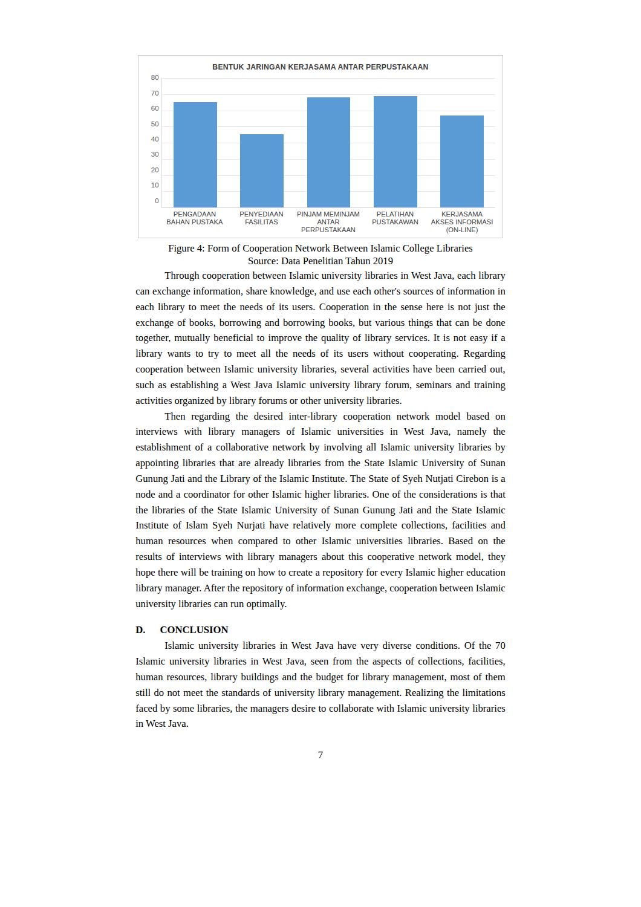BENTUK JARINGAN KERJASAMA ANTAR PERPUSTAKAAN
80 70 60 50 40 30 20 10 0
Pengadaan Bahan Pustaka
Penyediaan Fasilitas
Pinjam Meminjam Antar Perpustakaan
Pelatihan Pustakawan
Kerjasama Akses Informasi (On-Line)
Figure 4: Form of Cooperation Network Between Islamic College Libraries
Source: Data Penelitian Tahun 2019
Through cooperation between Islamic university libraries in West Java, each library can exchange information, share knowledge, and use each other's sources of information in each library to meet the needs of its users. Cooperation in the sense here is not just the exchange of books, borrowing and borrowing books, but various things that can be done together, mutually beneficial to improve the quality of library services. It is not easy if a library wants to try to meet all the needs of its users without cooperating. Regarding cooperation between Islamic university libraries, several activities have been carried out, such as establishing a West Java Islamic university library forum, seminars and training activities organized by library forums or other university libraries.
Then regarding the desired inter-library cooperation network model based on interviews with library managers of Islamic universities in West Java, namely the establishment of a collaborative network by involving all Islamic university libraries by appointing libraries that are already libraries from the State Islamic University of Sunan Gunung Jati and the Library of the Islamic Institute. The State of Syeh Nutjati Cirebon is a node and a coordinator for other Islamic higher libraries. One of the considerations is that the libraries of the State Islamic University of Sunan Gunung Jati and the State Islamic Institute of Islam Syeh Nurjati have relatively more complete collections, facilities and human resources when compared to other Islamic universities libraries. Based on the results of interviews with library managers about this cooperative network model, they hope there will be training on how to create a repository for every Islamic higher education library manager. After the repository of information exchange, cooperation between Islamic university libraries can run optimally.
D. Conclusion
Islamic university libraries in West Java have very diverse conditions. Of the 70 Islamic university libraries in West Java, seen from the aspects of collections, facilities, human resources, library buildings and the budget for library management, most of them still do not meet the standards of university library management. Realizing the limitations faced by some libraries, the managers desire to collaborate with Islamic university libraries in West Java.
7